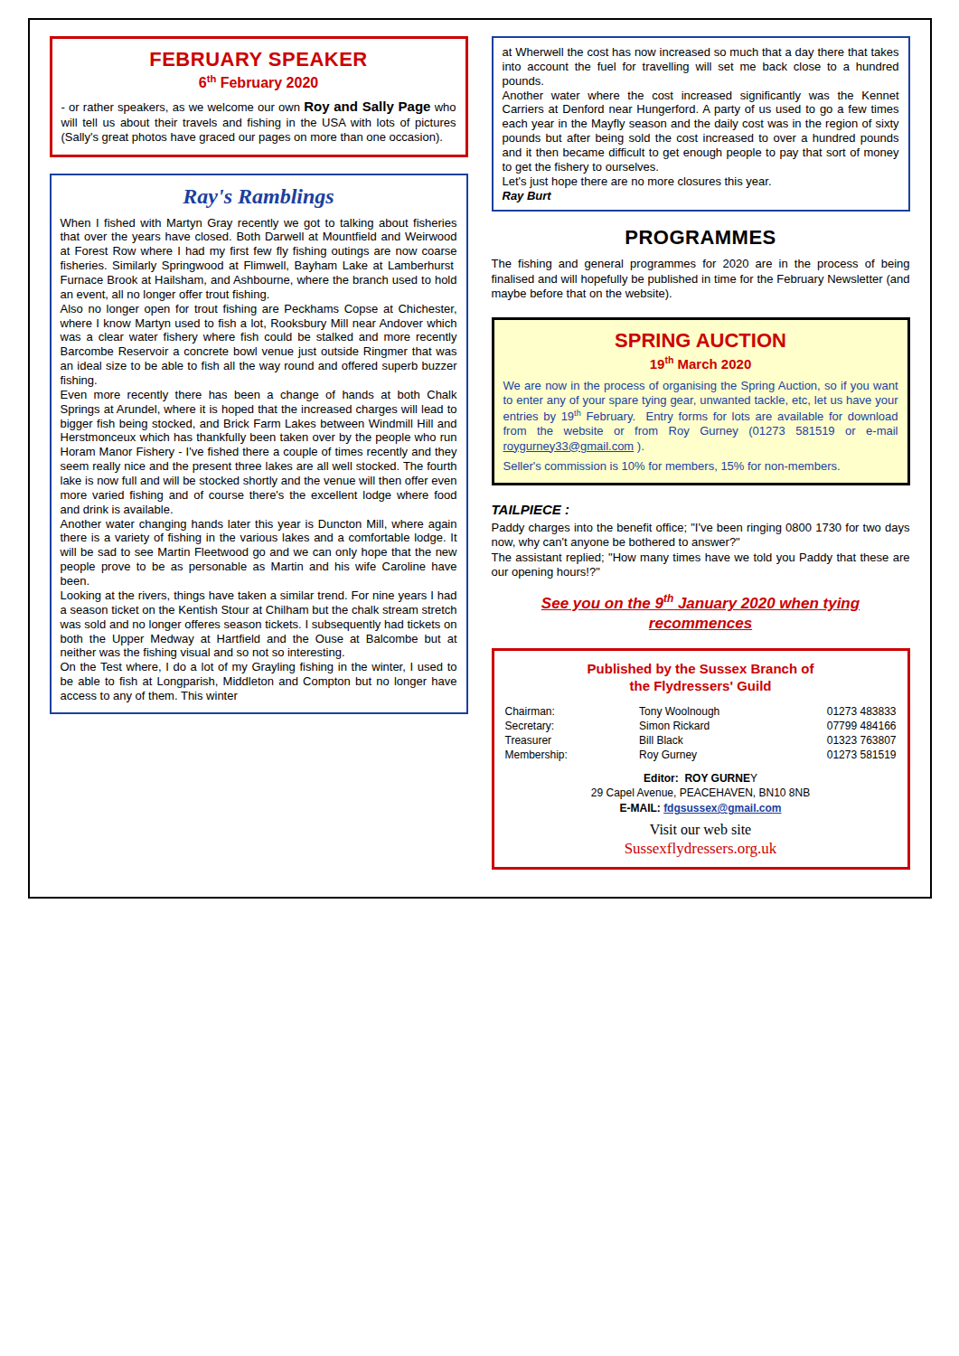FEBRUARY SPEAKER
6th February 2020
- or rather speakers, as we welcome our own Roy and Sally Page who will tell us about their travels and fishing in the USA with lots of pictures (Sally's great photos have graced our pages on more than one occasion).
Ray's Ramblings
When I fished with Martyn Gray recently we got to talking about fisheries that over the years have closed. Both Darwell at Mountfield and Weirwood at Forest Row where I had my first few fly fishing outings are now coarse fisheries. Similarly Springwood at Flimwell, Bayham Lake at Lamberhurst Furnace Brook at Hailsham, and Ashbourne, where the branch used to hold an event, all no longer offer trout fishing.
Also no longer open for trout fishing are Peckhams Copse at Chichester, where I know Martyn used to fish a lot, Rooksbury Mill near Andover which was a clear water fishery where fish could be stalked and more recently Barcombe Reservoir a concrete bowl venue just outside Ringmer that was an ideal size to be able to fish all the way round and offered superb buzzer fishing.
Even more recently there has been a change of hands at both Chalk Springs at Arundel, where it is hoped that the increased charges will lead to bigger fish being stocked, and Brick Farm Lakes between Windmill Hill and Herstmonceux which has thankfully been taken over by the people who run Horam Manor Fishery - I've fished there a couple of times recently and they seem really nice and the present three lakes are all well stocked. The fourth lake is now full and will be stocked shortly and the venue will then offer even more varied fishing and of course there's the excellent lodge where food and drink is available.
Another water changing hands later this year is Duncton Mill, where again there is a variety of fishing in the various lakes and a comfortable lodge. It will be sad to see Martin Fleetwood go and we can only hope that the new people prove to be as personable as Martin and his wife Caroline have been.
Looking at the rivers, things have taken a similar trend. For nine years I had a season ticket on the Kentish Stour at Chilham but the chalk stream stretch was sold and no longer offeres season tickets. I subsequently had tickets on both the Upper Medway at Hartfield and the Ouse at Balcombe but at neither was the fishing visual and so not so interesting.
On the Test where, I do a lot of my Grayling fishing in the winter, I used to be able to fish at Longparish, Middleton and Compton but no longer have access to any of them. This winter
at Wherwell the cost has now increased so much that a day there that takes into account the fuel for travelling will set me back close to a hundred pounds.
Another water where the cost increased significantly was the Kennet Carriers at Denford near Hungerford. A party of us used to go a few times each year in the Mayfly season and the daily cost was in the region of sixty pounds but after being sold the cost increased to over a hundred pounds and it then became difficult to get enough people to pay that sort of money to get the fishery to ourselves.
Let's just hope there are no more closures this year.
Ray Burt
PROGRAMMES
The fishing and general programmes for 2020 are in the process of being finalised and will hopefully be published in time for the February Newsletter (and maybe before that on the website).
SPRING AUCTION
19th March 2020
We are now in the process of organising the Spring Auction, so if you want to enter any of your spare tying gear, unwanted tackle, etc, let us have your entries by 19th February. Entry forms for lots are available for download from the website or from Roy Gurney (01273 581519 or e-mail roygurney33@gmail.com ).
Seller's commission is 10% for members, 15% for non-members.
TAILPIECE :
Paddy charges into the benefit office; "I've been ringing 0800 1730 for two days now, why can't anyone be bothered to answer?"
The assistant replied; "How many times have we told you Paddy that these are our opening hours!?"
See you on the 9th January 2020 when tying recommences
Published by the Sussex Branch of
the Flydressers' Guild
| Chairman: | Tony Woolnough | 01273 483833 |
| Secretary: | Simon Rickard | 07799 484166 |
| Treasurer | Bill Black | 01323 763807 |
| Membership: | Roy Gurney | 01273 581519 |
Editor: ROY GURNEY
29 Capel Avenue, PEACEHAVEN, BN10 8NB
E-MAIL: fdgsussex@gmail.com
Visit our web site
Sussexflydressers.org.uk